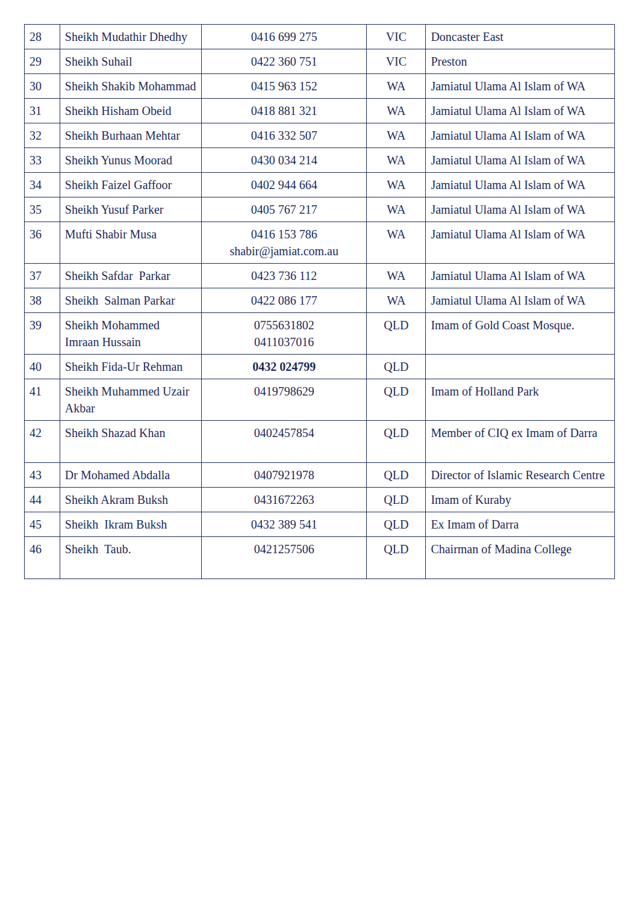| 28 | Sheikh Mudathir Dhedhy | 0416 699 275 | VIC | Doncaster East |
| 29 | Sheikh Suhail | 0422 360 751 | VIC | Preston |
| 30 | Sheikh Shakib Mohammad | 0415 963 152 | WA | Jamiatul Ulama Al Islam of WA |
| 31 | Sheikh Hisham Obeid | 0418 881 321 | WA | Jamiatul Ulama Al Islam of WA |
| 32 | Sheikh Burhaan Mehtar | 0416 332 507 | WA | Jamiatul Ulama Al Islam of WA |
| 33 | Sheikh Yunus Moorad | 0430 034 214 | WA | Jamiatul Ulama Al Islam of WA |
| 34 | Sheikh Faizel Gaffoor | 0402 944 664 | WA | Jamiatul Ulama Al Islam of WA |
| 35 | Sheikh Yusuf Parker | 0405 767 217 | WA | Jamiatul Ulama Al Islam of WA |
| 36 | Mufti Shabir Musa | 0416 153 786 shabir@jamiat.com.au | WA | Jamiatul Ulama Al Islam of WA |
| 37 | Sheikh Safdar Parkar | 0423 736 112 | WA | Jamiatul Ulama Al Islam of WA |
| 38 | Sheikh Salman Parkar | 0422 086 177 | WA | Jamiatul Ulama Al Islam of WA |
| 39 | Sheikh Mohammed Imraan Hussain | 0755631802 0411037016 | QLD | Imam of Gold Coast Mosque. |
| 40 | Sheikh Fida-Ur Rehman | 0432 024799 | QLD | |
| 41 | Sheikh Muhammed Uzair Akbar | 0419798629 | QLD | Imam of Holland Park |
| 42 | Sheikh Shazad Khan | 0402457854 | QLD | Member of CIQ ex Imam of Darra |
| 43 | Dr Mohamed Abdalla | 0407921978 | QLD | Director of Islamic Research Centre |
| 44 | Sheikh Akram Buksh | 0431672263 | QLD | Imam of Kuraby |
| 45 | Sheikh Ikram Buksh | 0432 389 541 | QLD | Ex Imam of Darra |
| 46 | Sheikh Taub. | 0421257506 | QLD | Chairman of Madina College |